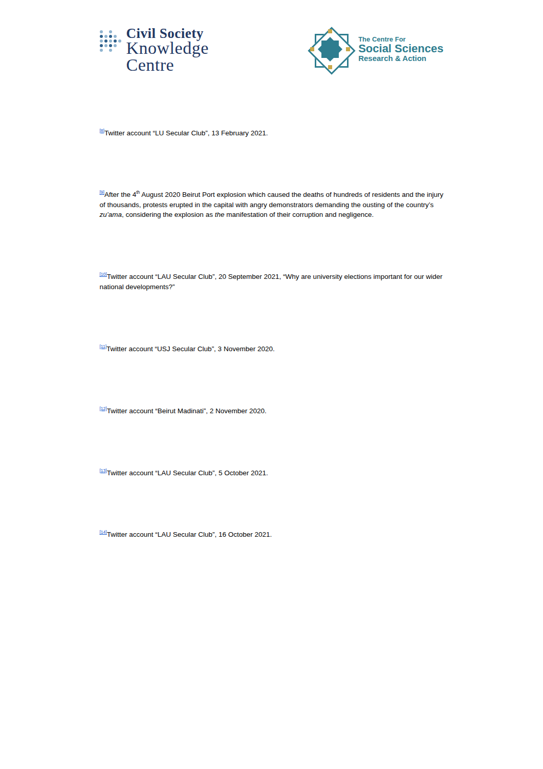Civil Society
Knowledge
Centre
The Centre For
Social Sciences
Research & Action
[8] Twitter account “LU Secular Club”, 13 February 2021.
[9] After the 4th August 2020 Beirut Port explosion which caused the deaths of hundreds of residents and the injury of thousands, protests erupted in the capital with angry demonstrators demanding the ousting of the country’s zu’ama, considering the explosion as the manifestation of their corruption and negligence.
[10] Twitter account “LAU Secular Club”, 20 September 2021, “Why are university elections important for our wider national developments?”
[11] Twitter account “USJ Secular Club”, 3 November 2020.
[12] Twitter account “Beirut Madinati”, 2 November 2020.
[13] Twitter account “LAU Secular Club”, 5 October 2021.
[14] Twitter account “LAU Secular Club”, 16 October 2021.